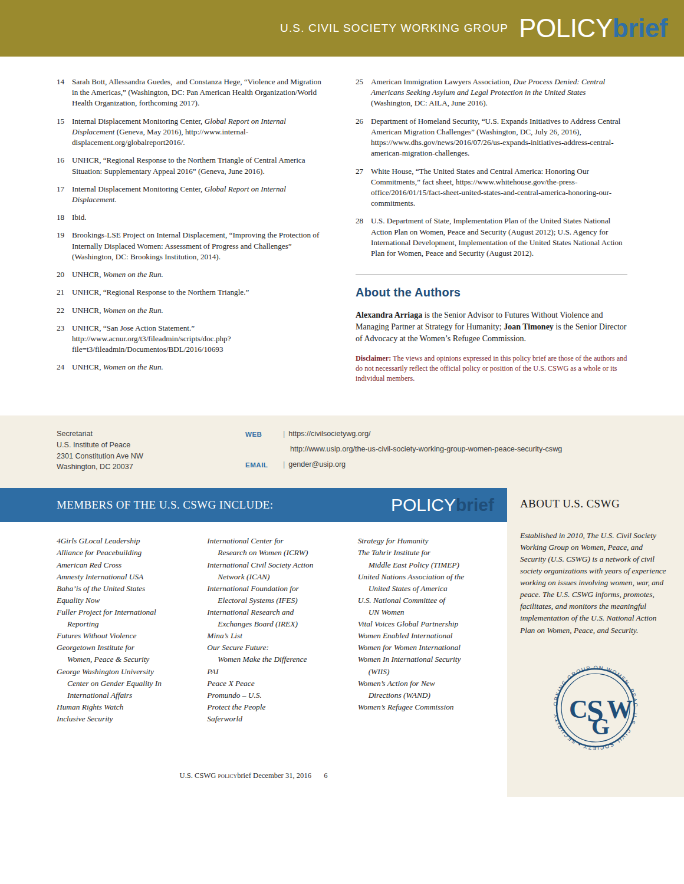U.S. Civil Society Working Group
POLICY brief
14 Sarah Bott, Allessandra Guedes, and Constanza Hege, “Violence and Migration in the Americas,” (Washington, DC: Pan American Health Organization/World Health Organization, forthcoming 2017).
15 Internal Displacement Monitoring Center, Global Report on Internal Displacement (Geneva, May 2016), http://www.internal-displacement.org/globalreport2016/.
16 UNHCR, “Regional Response to the Northern Triangle of Central America Situation: Supplementary Appeal 2016” (Geneva, June 2016).
17 Internal Displacement Monitoring Center, Global Report on Internal Displacement.
18 Ibid.
19 Brookings-LSE Project on Internal Displacement, “Improving the Protection of Internally Displaced Women: Assessment of Progress and Challenges” (Washington, DC: Brookings Institution, 2014).
20 UNHCR, Women on the Run.
21 UNHCR, “Regional Response to the Northern Triangle.”
22 UNHCR, Women on the Run.
23 UNHCR, “San Jose Action Statement.” http://www.acnur.org/t3/fileadmin/scripts/doc.php?file=t3/fileadmin/Documentos/BDL/2016/10693
24 UNHCR, Women on the Run.
25 American Immigration Lawyers Association, Due Process Denied: Central Americans Seeking Asylum and Legal Protection in the United States (Washington, DC: AILA, June 2016).
26 Department of Homeland Security, “U.S. Expands Initiatives to Address Central American Migration Challenges” (Washington, DC, July 26, 2016), https://www.dhs.gov/news/2016/07/26/us-expands-initiatives-address-central-american-migration-challenges.
27 White House, “The United States and Central America: Honoring Our Commitments,” fact sheet, https://www.whitehouse.gov/the-press-office/2016/01/15/fact-sheet-united-states-and-central-america-honoring-our-commitments.
28 U.S. Department of State, Implementation Plan of the United States National Action Plan on Women, Peace and Security (August 2012); U.S. Agency for International Development, Implementation of the United States National Action Plan for Women, Peace and Security (August 2012).
About the Authors
Alexandra Arriaga is the Senior Advisor to Futures Without Violence and Managing Partner at Strategy for Humanity; Joan Timoney is the Senior Director of Advocacy at the Women’s Refugee Commission.
Disclaimer: The views and opinions expressed in this policy brief are those of the authors and do not necessarily reflect the official policy or position of the U.S. CSWG as a whole or its individual members.
Secretariat
U.S. Institute of Peace
2301 Constitution Ave NW
Washington, DC 20037
WEB
|https://civilsocietywg.org/
http://www.usip.org/the-us-civil-society-working-group-women-peace-security-cswg
EMAIL
|gender@usip.org
Members of the U.S. CSWG include:
POLICY brief
4Girls GLocal Leadership
Alliance for Peacebuilding
American Red Cross
Amnesty International USA
Baha’is of the United States
Equality Now
Fuller Project for International
Reporting
Futures Without Violence
Georgetown Institute for
Women, Peace & Security
George Washington University
Center on Gender Equality In
International Affairs
Human Rights Watch
Inclusive Security
International Center for
Research on Women (ICRW)
International Civil Society Action
Network (ICAN)
International Foundation for
Electoral Systems (IFES)
International Research and
Exchanges Board (IREX)
Mina’s List
Our Secure Future:
Women Make the Difference
PAI
Peace X Peace
Promundo – U.S.
Protect the People
Saferworld
Strategy for Humanity
The Tahrir Institute for
Middle East Policy (TIMEP)
United Nations Association of the
United States of America
U.S. National Committee of
UN Women
Vital Voices Global Partnership
Women Enabled International
Women for Women International
Women In International Security
(WIIS)
Women’s Action for New
Directions (WAND)
Women’s Refugee Commission
About U.S. CSWG
Established in 2010, The U.S. Civil Society Working Group on Women, Peace, and Security (U.S. CSWG) is a network of civil society organizations with years of experience working on issues involving women, war, and peace. The U.S. CSWG informs, promotes, facilitates, and monitors the meaningful implementation of the U.S. National Action Plan on Women, Peace, and Security.
WORKING GROUP ON WOMEN, PEACE U.S. CIVIL SOCIETY • SECURITY C S W G
U.S. CSWG policybrief December 31, 2016 6